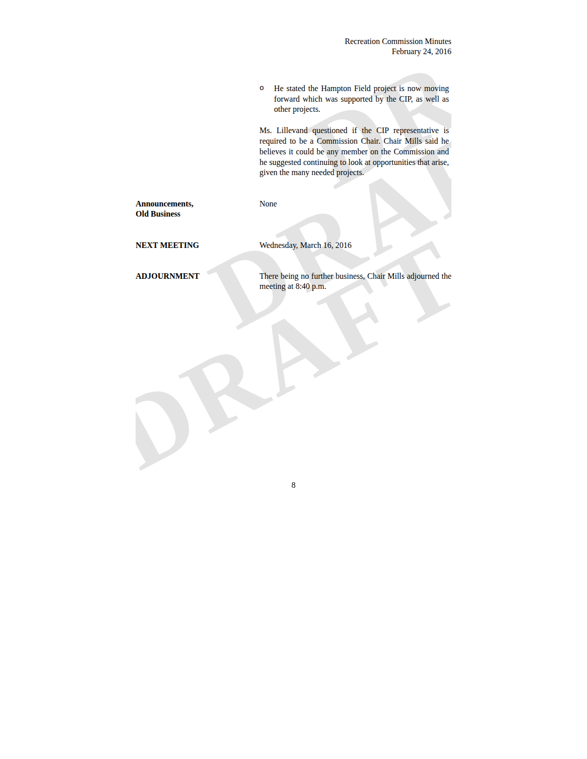DRAFT DRAFT DRAFT
Recreation Commission Minutes
February 24, 2016
o
He stated the Hampton Field project is now moving forward which was supported by the CIP, as well as other projects.
Ms. Lillevand questioned if the CIP representative is required to be a Commission Chair. Chair Mills said he believes it could be any member on the Commission and he suggested continuing to look at opportunities that arise, given the many needed projects.
Announcements, Old Business
None
NEXT MEETING
Wednesday, March 16, 2016
ADJOURNMENT
There being no further business, Chair Mills adjourned the meeting at 8:40 p.m.
8